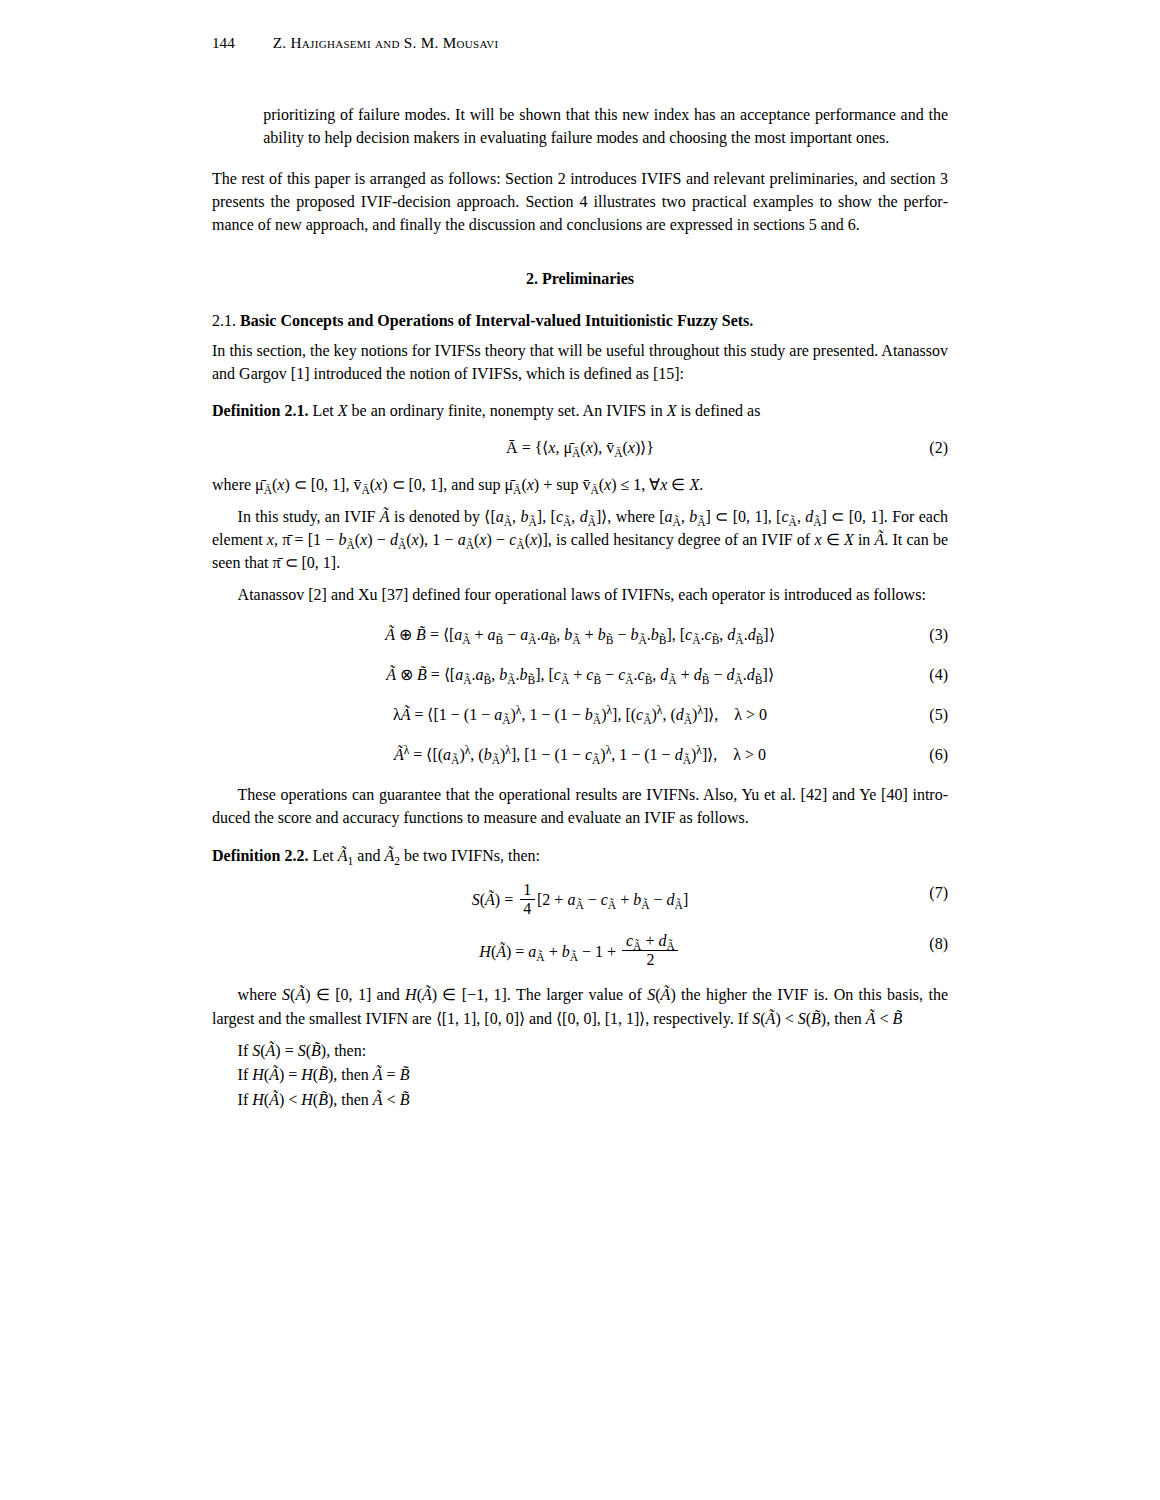144 Z. Hajighasemi and S. M. Mousavi
prioritizing of failure modes. It will be shown that this new index has an acceptance performance and the ability to help decision makers in evaluating failure modes and choosing the most important ones.
The rest of this paper is arranged as follows: Section 2 introduces IVIFS and relevant preliminaries, and section 3 presents the proposed IVIF-decision approach. Section 4 illustrates two practical examples to show the performance of new approach, and finally the discussion and conclusions are expressed in sections 5 and 6.
2. Preliminaries
2.1. Basic Concepts and Operations of Interval-valued Intuitionistic Fuzzy Sets.
In this section, the key notions for IVIFSs theory that will be useful throughout this study are presented. Atanassov and Gargov [1] introduced the notion of IVIFSs, which is defined as [15]:
Definition 2.1. Let X be an ordinary finite, nonempty set. An IVIFS in X is defined as
Ā = {⟨x, μ̄Ā(x), v̄Ā(x)⟩} (2)
where μ̄Ā(x) ⊂ [0, 1], v̄Ā(x) ⊂ [0, 1], and sup μ̄Ā(x) + sup v̄Ā(x) ≤ 1, ∀x ∈ X.
In this study, an IVIF Ã is denoted by ⟨[aÃ, bÃ], [cÃ, dÃ]⟩, where [aÃ, bÃ] ⊂ [0, 1], [cÃ, dÃ] ⊂ [0, 1]. For each element x, π̄ = [1 − bÃ(x) − dÃ(x), 1 − aÃ(x) − cÃ(x)], is called hesitancy degree of an IVIF of x ∈ X in Ã. It can be seen that π̄ ⊂ [0, 1].
Atanassov [2] and Xu [37] defined four operational laws of IVIFNs, each operator is introduced as follows:
Ã ⊕ B̃ = ⟨[aÃ + aB̃ − aÃ.aB̃, bÃ + bB̃ − bÃ.bB̃], [cÃ.cB̃, dÃ.dB̃]⟩ (3)
Ã ⊗ B̃ = ⟨[aÃ.aB̃, bÃ.bB̃], [cÃ + cB̃ − cÃ.cB̃, dÃ + dB̃ − dÃ.dB̃]⟩ (4)
λÃ = ⟨[1 − (1 − aÃ)λ, 1 − (1 − bÃ)λ], [(cÃ)λ, (dÃ)λ]⟩, λ > 0 (5)
Ãλ = ⟨[(aÃ)λ, (bÃ)λ], [1 − (1 − cÃ)λ, 1 − (1 − dÃ)λ]⟩, λ > 0 (6)
These operations can guarantee that the operational results are IVIFNs. Also, Yu et al. [42] and Ye [40] introduced the score and accuracy functions to measure and evaluate an IVIF as follows.
Definition 2.2. Let Ã1 and Ã2 be two IVIFNs, then:
S(Ã) = 14[2 + aÃ − cÃ + bÃ − dÃ] (7)
H(Ã) = aÃ + bÃ − 1 + cÃ + dÃ 2 (8)
where S(Ã) ∈ [0, 1] and H(Ã) ∈ [−1, 1]. The larger value of S(Ã) the higher the IVIF is. On this basis, the largest and the smallest IVIFN are ⟨[1, 1], [0, 0]⟩ and ⟨[0, 0], [1, 1]⟩, respectively. If S(Ã) < S(B̃), then Ã < B̃
If S(Ã) = S(B̃), then:
If H(Ã) = H(B̃), then Ã = B̃
If H(Ã) < H(B̃), then Ã < B̃